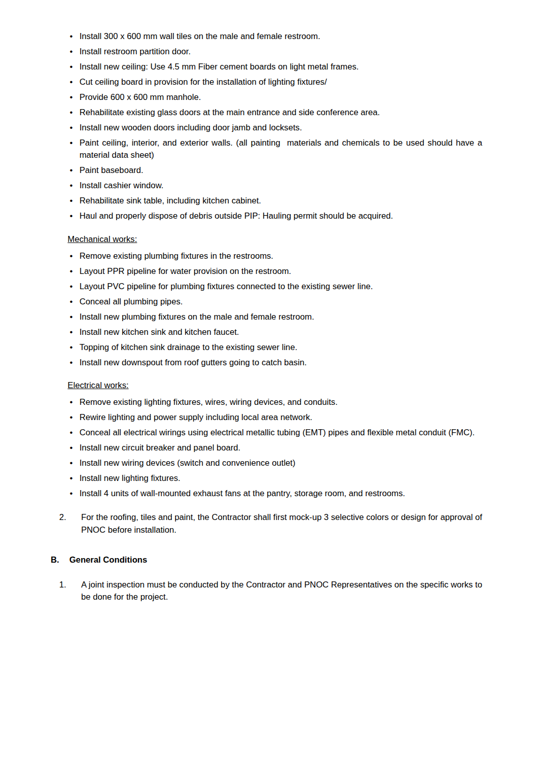Install 300 x 600 mm wall tiles on the male and female restroom.
Install restroom partition door.
Install new ceiling: Use 4.5 mm Fiber cement boards on light metal frames.
Cut ceiling board in provision for the installation of lighting fixtures/
Provide 600 x 600 mm manhole.
Rehabilitate existing glass doors at the main entrance and side conference area.
Install new wooden doors including door jamb and locksets.
Paint ceiling, interior, and exterior walls. (all painting materials and chemicals to be used should have a material data sheet)
Paint baseboard.
Install cashier window.
Rehabilitate sink table, including kitchen cabinet.
Haul and properly dispose of debris outside PIP: Hauling permit should be acquired.
Mechanical works:
Remove existing plumbing fixtures in the restrooms.
Layout PPR pipeline for water provision on the restroom.
Layout PVC pipeline for plumbing fixtures connected to the existing sewer line.
Conceal all plumbing pipes.
Install new plumbing fixtures on the male and female restroom.
Install new kitchen sink and kitchen faucet.
Topping of kitchen sink drainage to the existing sewer line.
Install new downspout from roof gutters going to catch basin.
Electrical works:
Remove existing lighting fixtures, wires, wiring devices, and conduits.
Rewire lighting and power supply including local area network.
Conceal all electrical wirings using electrical metallic tubing (EMT) pipes and flexible metal conduit (FMC).
Install new circuit breaker and panel board.
Install new wiring devices (switch and convenience outlet)
Install new lighting fixtures.
Install 4 units of wall-mounted exhaust fans at the pantry, storage room, and restrooms.
2.
For the roofing, tiles and paint, the Contractor shall first mock-up 3 selective colors or design for approval of PNOC before installation.
B.
General Conditions
1.
A joint inspection must be conducted by the Contractor and PNOC Representatives on the specific works to be done for the project.